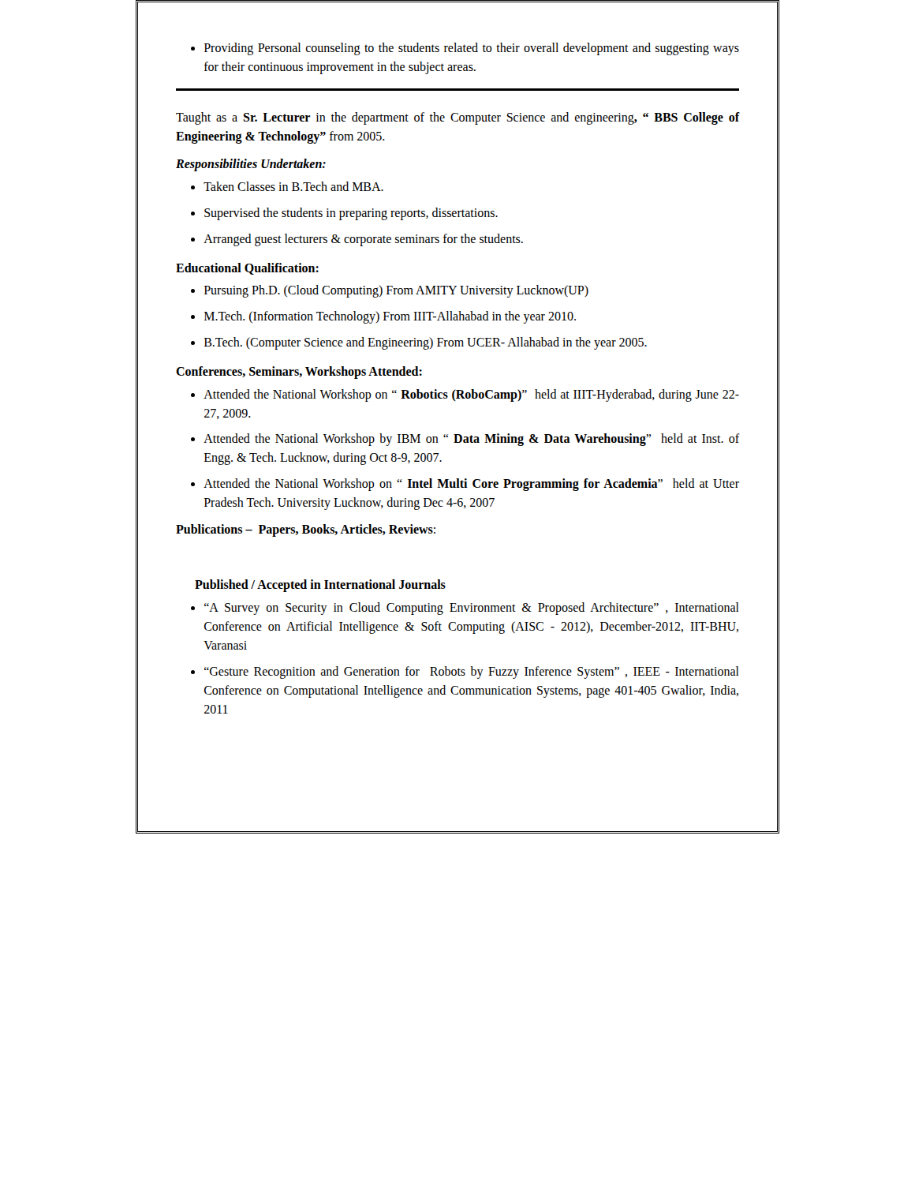Providing Personal counseling to the students related to their overall development and suggesting ways for their continuous improvement in the subject areas.
Taught as a Sr. Lecturer in the department of the Computer Science and engineering, “ BBS College of Engineering & Technology” from 2005.
Responsibilities Undertaken:
Taken Classes in B.Tech and MBA.
Supervised the students in preparing reports, dissertations.
Arranged guest lecturers & corporate seminars for the students.
Educational Qualification:
Pursuing Ph.D. (Cloud Computing) From AMITY University Lucknow(UP)
M.Tech. (Information Technology) From IIIT-Allahabad in the year 2010.
B.Tech. (Computer Science and Engineering) From UCER- Allahabad in the year 2005.
Conferences, Seminars, Workshops Attended:
Attended the National Workshop on “ Robotics (RoboCamp)” held at IIIT-Hyderabad, during June 22-27, 2009.
Attended the National Workshop by IBM on “ Data Mining & Data Warehousing” held at Inst. of Engg. & Tech. Lucknow, during Oct 8-9, 2007.
Attended the National Workshop on “ Intel Multi Core Programming for Academia” held at Utter Pradesh Tech. University Lucknow, during Dec 4-6, 2007
Publications – Papers, Books, Articles, Reviews:
Published / Accepted in International Journals
“A Survey on Security in Cloud Computing Environment & Proposed Architecture” , International Conference on Artificial Intelligence & Soft Computing (AISC - 2012), December-2012, IIT-BHU, Varanasi
“Gesture Recognition and Generation for Robots by Fuzzy Inference System” , IEEE - International Conference on Computational Intelligence and Communication Systems, page 401-405 Gwalior, India, 2011